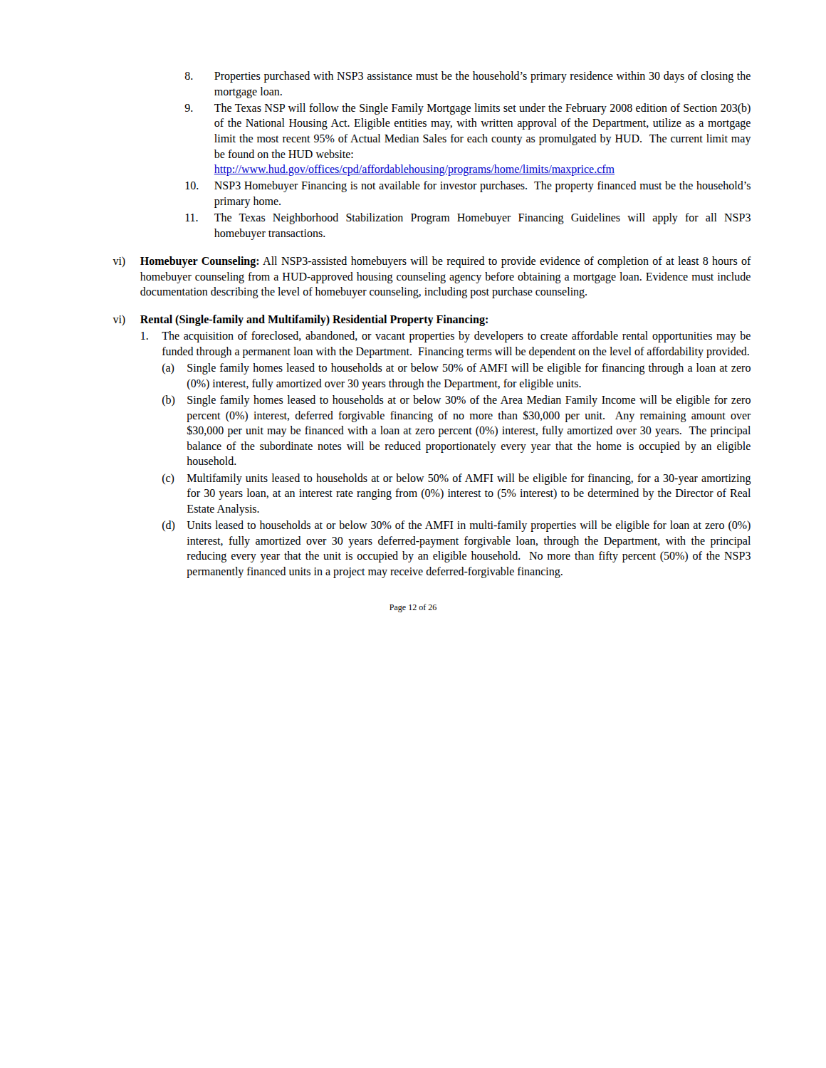8. Properties purchased with NSP3 assistance must be the household’s primary residence within 30 days of closing the mortgage loan.
9. The Texas NSP will follow the Single Family Mortgage limits set under the February 2008 edition of Section 203(b) of the National Housing Act. Eligible entities may, with written approval of the Department, utilize as a mortgage limit the most recent 95% of Actual Median Sales for each county as promulgated by HUD. The current limit may be found on the HUD website:
http://www.hud.gov/offices/cpd/affordablehousing/programs/home/limits/maxprice.cfm
10. NSP3 Homebuyer Financing is not available for investor purchases. The property financed must be the household’s primary home.
11. The Texas Neighborhood Stabilization Program Homebuyer Financing Guidelines will apply for all NSP3 homebuyer transactions.
vi) Homebuyer Counseling: All NSP3-assisted homebuyers will be required to provide evidence of completion of at least 8 hours of homebuyer counseling from a HUD-approved housing counseling agency before obtaining a mortgage loan. Evidence must include documentation describing the level of homebuyer counseling, including post purchase counseling.
vi) Rental (Single-family and Multifamily) Residential Property Financing:
1. The acquisition of foreclosed, abandoned, or vacant properties by developers to create affordable rental opportunities may be funded through a permanent loan with the Department. Financing terms will be dependent on the level of affordability provided.
(a) Single family homes leased to households at or below 50% of AMFI will be eligible for financing through a loan at zero (0%) interest, fully amortized over 30 years through the Department, for eligible units.
(b) Single family homes leased to households at or below 30% of the Area Median Family Income will be eligible for zero percent (0%) interest, deferred forgivable financing of no more than $30,000 per unit. Any remaining amount over $30,000 per unit may be financed with a loan at zero percent (0%) interest, fully amortized over 30 years. The principal balance of the subordinate notes will be reduced proportionately every year that the home is occupied by an eligible household.
(c) Multifamily units leased to households at or below 50% of AMFI will be eligible for financing, for a 30-year amortizing for 30 years loan, at an interest rate ranging from (0%) interest to (5% interest) to be determined by the Director of Real Estate Analysis.
(d) Units leased to households at or below 30% of the AMFI in multi-family properties will be eligible for loan at zero (0%) interest, fully amortized over 30 years deferred-payment forgivable loan, through the Department, with the principal reducing every year that the unit is occupied by an eligible household. No more than fifty percent (50%) of the NSP3 permanently financed units in a project may receive deferred-forgivable financing.
Page 12 of 26